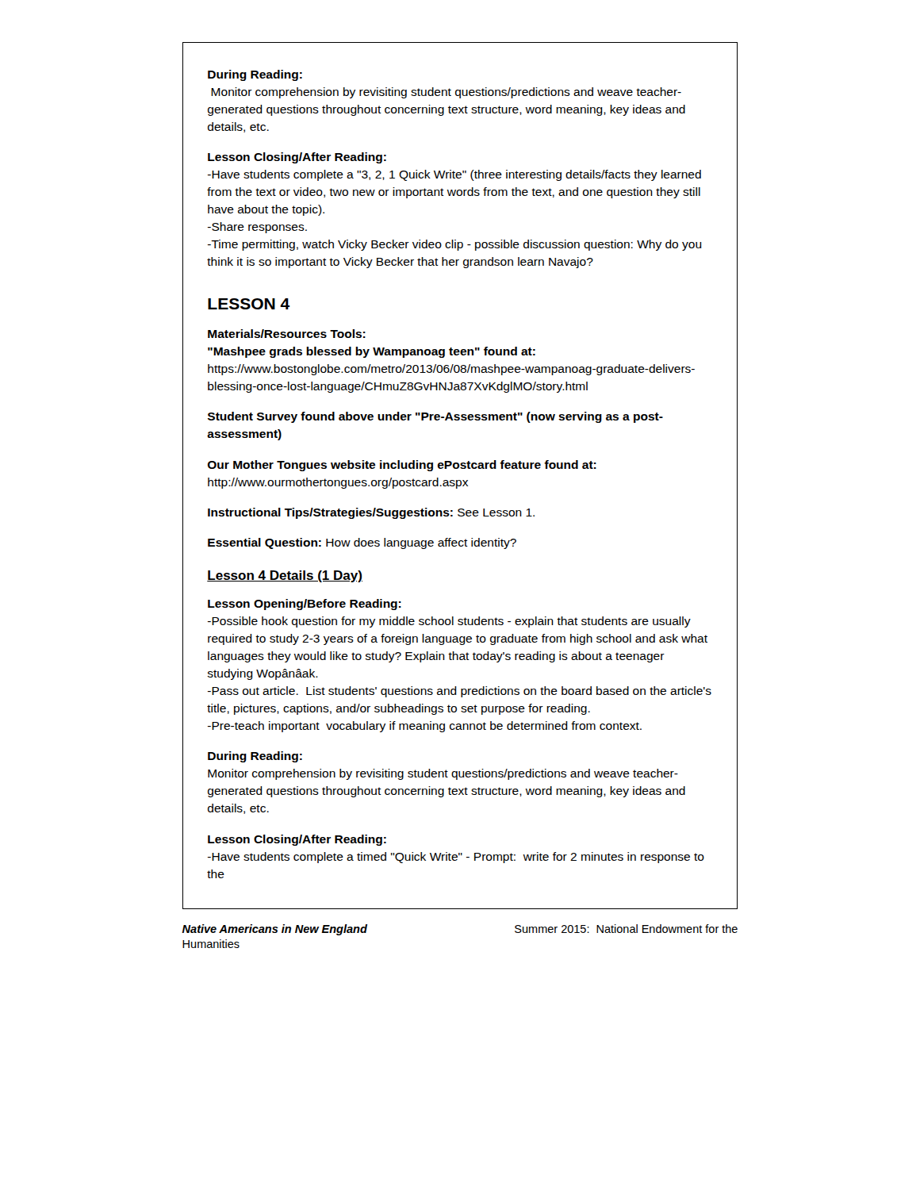During Reading:
Monitor comprehension by revisiting student questions/predictions and weave teacher-generated questions throughout concerning text structure, word meaning, key ideas and details, etc.
Lesson Closing/After Reading:
-Have students complete a "3, 2, 1 Quick Write" (three interesting details/facts they learned from the text or video, two new or important words from the text, and one question they still have about the topic).
-Share responses.
-Time permitting, watch Vicky Becker video clip - possible discussion question: Why do you think it is so important to Vicky Becker that her grandson learn Navajo?
LESSON 4
Materials/Resources Tools:
"Mashpee grads blessed by Wampanoag teen" found at:
https://www.bostonglobe.com/metro/2013/06/08/mashpee-wampanoag-graduate-delivers-blessing-once-lost-language/CHmuZ8GvHNJa87XvKdglMO/story.html
Student Survey found above under "Pre-Assessment" (now serving as a post-assessment)
Our Mother Tongues website including ePostcard feature found at:
http://www.ourmothertongues.org/postcard.aspx
Instructional Tips/Strategies/Suggestions: See Lesson 1.
Essential Question: How does language affect identity?
Lesson 4 Details (1 Day)
Lesson Opening/Before Reading:
-Possible hook question for my middle school students - explain that students are usually required to study 2-3 years of a foreign language to graduate from high school and ask what languages they would like to study? Explain that today's reading is about a teenager studying Wopânâak.
-Pass out article. List students' questions and predictions on the board based on the article's title, pictures, captions, and/or subheadings to set purpose for reading.
-Pre-teach important vocabulary if meaning cannot be determined from context.
During Reading:
Monitor comprehension by revisiting student questions/predictions and weave teacher-generated questions throughout concerning text structure, word meaning, key ideas and details, etc.
Lesson Closing/After Reading:
-Have students complete a timed "Quick Write" - Prompt: write for 2 minutes in response to the
Native Americans in New England
Humanities
Summer 2015: National Endowment for the